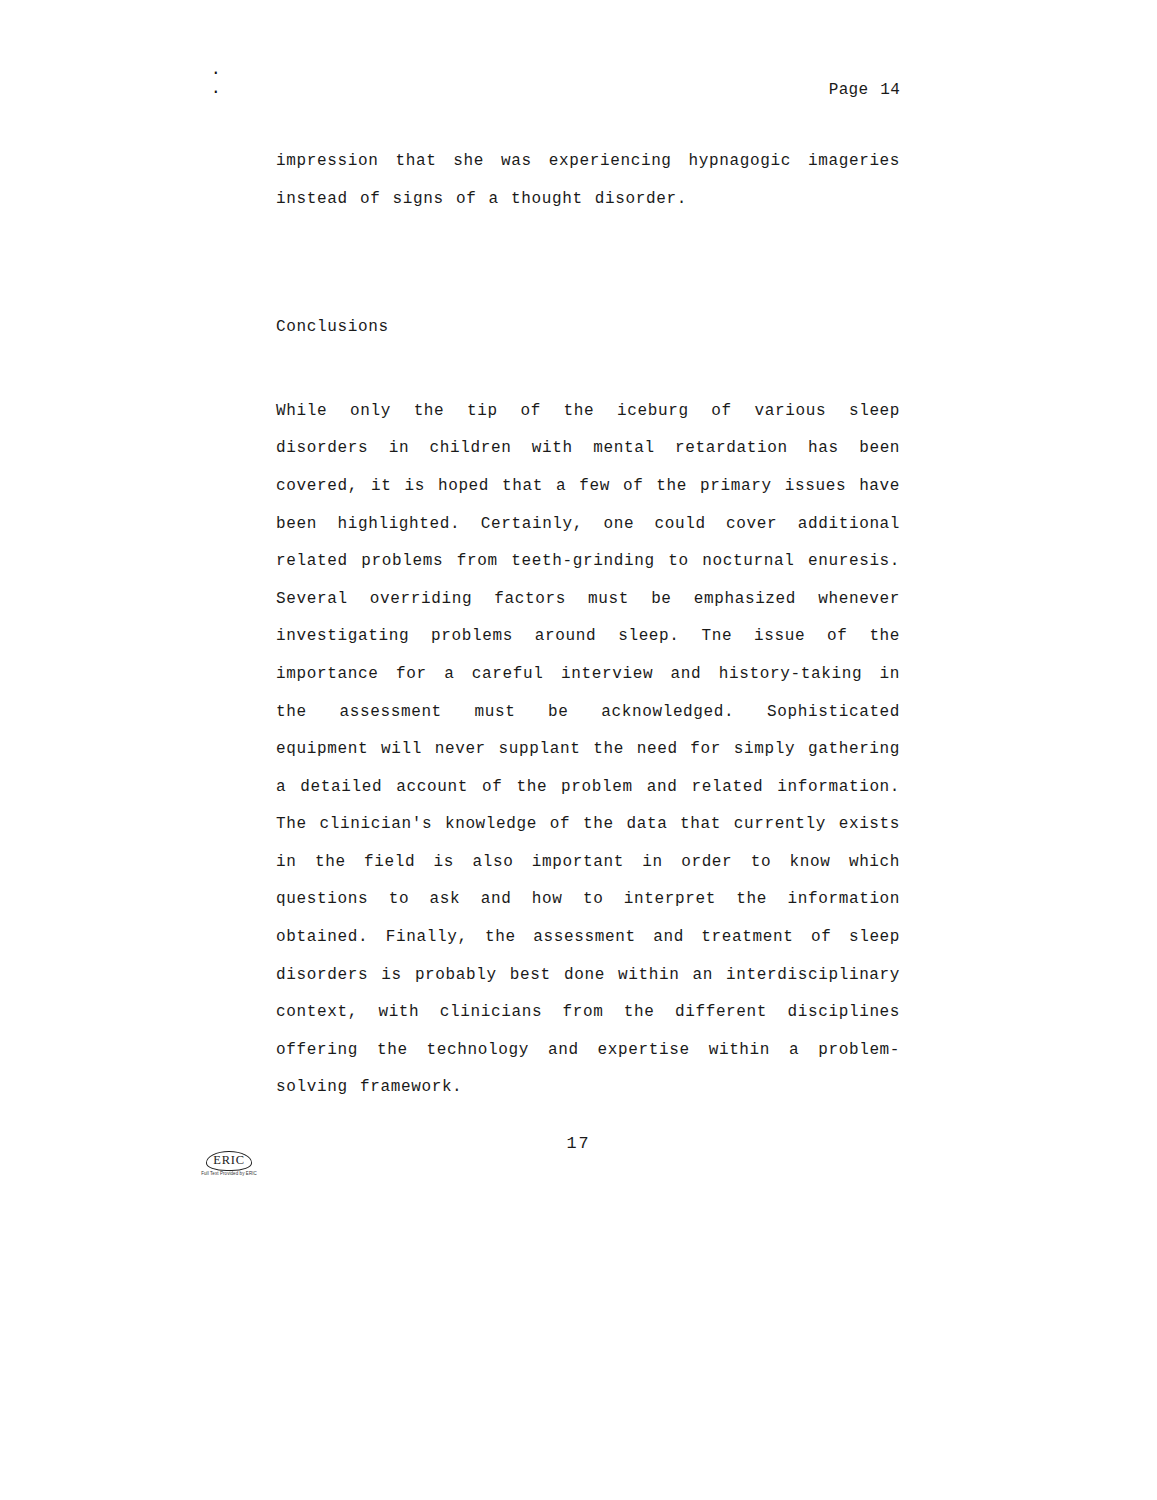. .
Page 14
impression that she was experiencing hypnagogic imageries instead of signs of a thought disorder.
Conclusions
While only the tip of the iceburg of various sleep disorders in children with mental retardation has been covered, it is hoped that a few of the primary issues have been highlighted. Certainly, one could cover additional related problems from teeth-grinding to nocturnal enuresis. Several overriding factors must be emphasized whenever investigating problems around sleep. Tne issue of the importance for a careful interview and history-taking in the assessment must be acknowledged. Sophisticated equipment will never supplant the need for simply gathering a detailed account of the problem and related information. The clinician's knowledge of the data that currently exists in the field is also important in order to know which questions to ask and how to interpret the information obtained. Finally, the assessment and treatment of sleep disorders is probably best done within an interdisciplinary context, with clinicians from the different disciplines offering the technology and expertise within a problem-solving framework.
17
ERIC Full Text Provided by ERIC